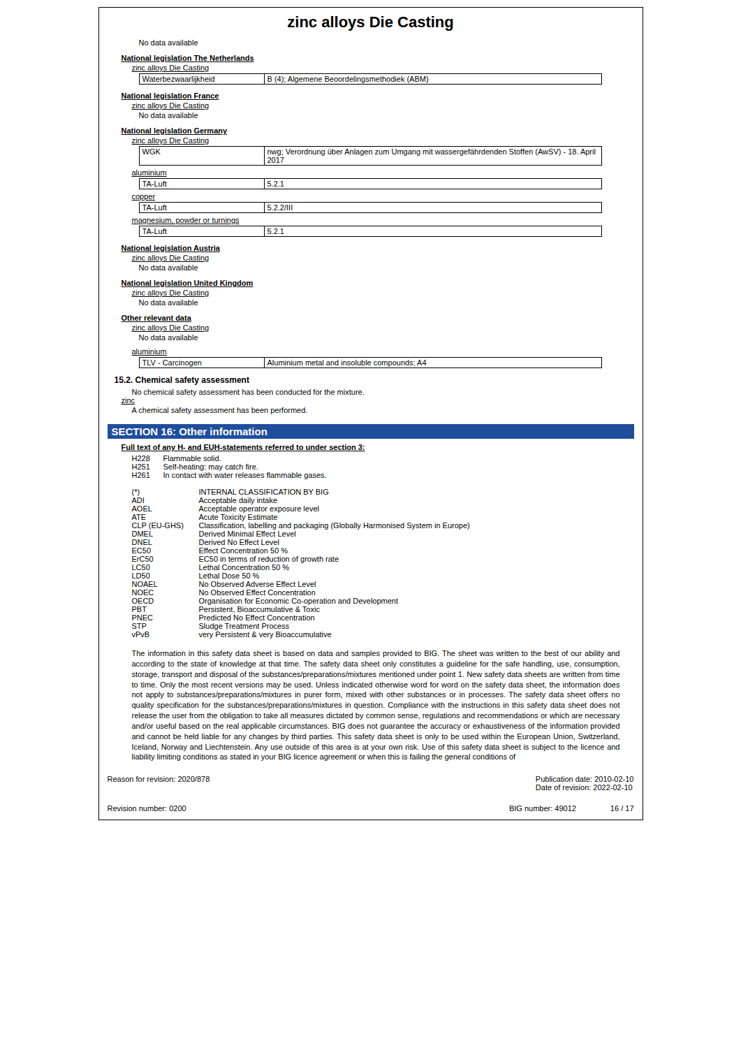zinc alloys Die Casting
No data available
National legislation The Netherlands
zinc alloys Die Casting
| Waterbezwaarlijkheid | B (4); Algemene Beoordelingsmethodiek (ABM) |
National legislation France
zinc alloys Die Casting
No data available
National legislation Germany
zinc alloys Die Casting
| WGK | nwg; Verordnung über Anlagen zum Umgang mit wassergefährdenden Stoffen (AwSV) - 18. April 2017 |
aluminium
| TA-Luft | 5.2.1 |
copper
| TA-Luft | 5.2.2/III |
magnesium, powder or turnings
| TA-Luft | 5.2.1 |
National legislation Austria
zinc alloys Die Casting
No data available
National legislation United Kingdom
zinc alloys Die Casting
No data available
Other relevant data
zinc alloys Die Casting
No data available
aluminium
| TLV - Carcinogen | Aluminium metal and insoluble compounds; A4 |
15.2. Chemical safety assessment
No chemical safety assessment has been conducted for the mixture.
zinc
A chemical safety assessment has been performed.
SECTION 16: Other information
Full text of any H- and EUH-statements referred to under section 3:
H228 Flammable solid.
H251 Self-heating: may catch fire.
H261 In contact with water releases flammable gases.
| (*) | INTERNAL CLASSIFICATION BY BIG |
| ADI | Acceptable daily intake |
| AOEL | Acceptable operator exposure level |
| ATE | Acute Toxicity Estimate |
| CLP (EU-GHS) | Classification, labelling and packaging (Globally Harmonised System in Europe) |
| DMEL | Derived Minimal Effect Level |
| DNEL | Derived No Effect Level |
| EC50 | Effect Concentration 50 % |
| ErC50 | EC50 in terms of reduction of growth rate |
| LC50 | Lethal Concentration 50 % |
| LD50 | Lethal Dose 50 % |
| NOAEL | No Observed Adverse Effect Level |
| NOEC | No Observed Effect Concentration |
| OECD | Organisation for Economic Co-operation and Development |
| PBT | Persistent, Bioaccumulative & Toxic |
| PNEC | Predicted No Effect Concentration |
| STP | Sludge Treatment Process |
| vPvB | very Persistent & very Bioaccumulative |
The information in this safety data sheet is based on data and samples provided to BIG. The sheet was written to the best of our ability and according to the state of knowledge at that time. The safety data sheet only constitutes a guideline for the safe handling, use, consumption, storage, transport and disposal of the substances/preparations/mixtures mentioned under point 1. New safety data sheets are written from time to time. Only the most recent versions may be used. Unless indicated otherwise word for word on the safety data sheet, the information does not apply to substances/preparations/mixtures in purer form, mixed with other substances or in processes. The safety data sheet offers no quality specification for the substances/preparations/mixtures in question. Compliance with the instructions in this safety data sheet does not release the user from the obligation to take all measures dictated by common sense, regulations and recommendations or which are necessary and/or useful based on the real applicable circumstances. BIG does not guarantee the accuracy or exhaustiveness of the information provided and cannot be held liable for any changes by third parties. This safety data sheet is only to be used within the European Union, Switzerland, Iceland, Norway and Liechtenstein. Any use outside of this area is at your own risk. Use of this safety data sheet is subject to the licence and liability limiting conditions as stated in your BIG licence agreement or when this is failing the general conditions of
Reason for revision: 2020/878
Publication date: 2010-02-10
Date of revision: 2022-02-10
Revision number: 0200
BIG number: 49012 16 / 17